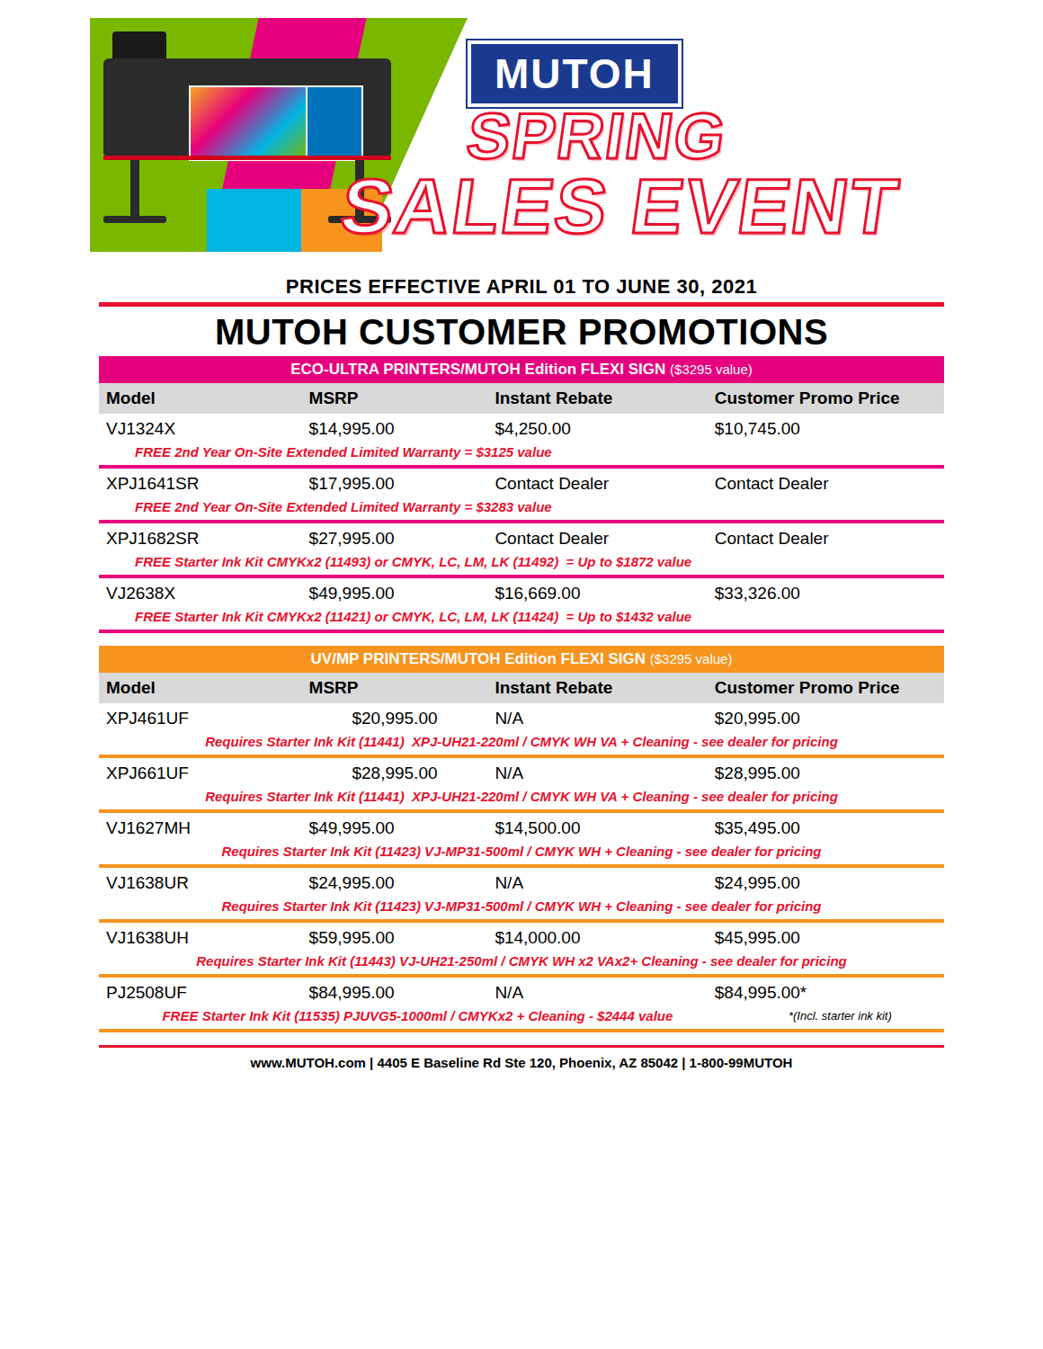MUTOH
SPRING
SALES EVENT
PRICES EFFECTIVE APRIL 01 TO JUNE 30, 2021
MUTOH CUSTOMER PROMOTIONS
| ECO-ULTRA PRINTERS/MUTOH Edition FLEXI SIGN ($3295 value) |
| Model | MSRP | Instant Rebate | Customer Promo Price |
| VJ1324X | $14,995.00 | $4,250.00 | $10,745.00 |
| FREE 2nd Year On-Site Extended Limited Warranty = $3125 value |
| XPJ1641SR | $17,995.00 | Contact Dealer | Contact Dealer |
| FREE 2nd Year On-Site Extended Limited Warranty = $3283 value |
| XPJ1682SR | $27,995.00 | Contact Dealer | Contact Dealer |
| FREE Starter Ink Kit CMYKx2 (11493) or CMYK, LC, LM, LK (11492) = Up to $1872 value |
| VJ2638X | $49,995.00 | $16,669.00 | $33,326.00 |
| FREE Starter Ink Kit CMYKx2 (11421) or CMYK, LC, LM, LK (11424) = Up to $1432 value |
| UV/MP PRINTERS/MUTOH Edition FLEXI SIGN ($3295 value) |
| Model | MSRP | Instant Rebate | Customer Promo Price |
| XPJ461UF | $20,995.00 | N/A | $20,995.00 |
| Requires Starter Ink Kit (11441) XPJ-UH21-220ml / CMYK WH VA + Cleaning - see dealer for pricing |
| XPJ661UF | $28,995.00 | N/A | $28,995.00 |
| Requires Starter Ink Kit (11441) XPJ-UH21-220ml / CMYK WH VA + Cleaning - see dealer for pricing |
| VJ1627MH | $49,995.00 | $14,500.00 | $35,495.00 |
| Requires Starter Ink Kit (11423) VJ-MP31-500ml / CMYK WH + Cleaning - see dealer for pricing |
| VJ1638UR | $24,995.00 | N/A | $24,995.00 |
| Requires Starter Ink Kit (11423) VJ-MP31-500ml / CMYK WH + Cleaning - see dealer for pricing |
| VJ1638UH | $59,995.00 | $14,000.00 | $45,995.00 |
| Requires Starter Ink Kit (11443) VJ-UH21-250ml / CMYK WH x2 VAx2+ Cleaning - see dealer for pricing |
| PJ2508UF | $84,995.00 | N/A | $84,995.00* |
| FREE Starter Ink Kit (11535) PJUVG5-1000ml / CMYKx2 + Cleaning - $2444 value | *(Incl. starter ink kit) |
www.MUTOH.com | 4405 E Baseline Rd Ste 120, Phoenix, AZ 85042 | 1-800-99MUTOH